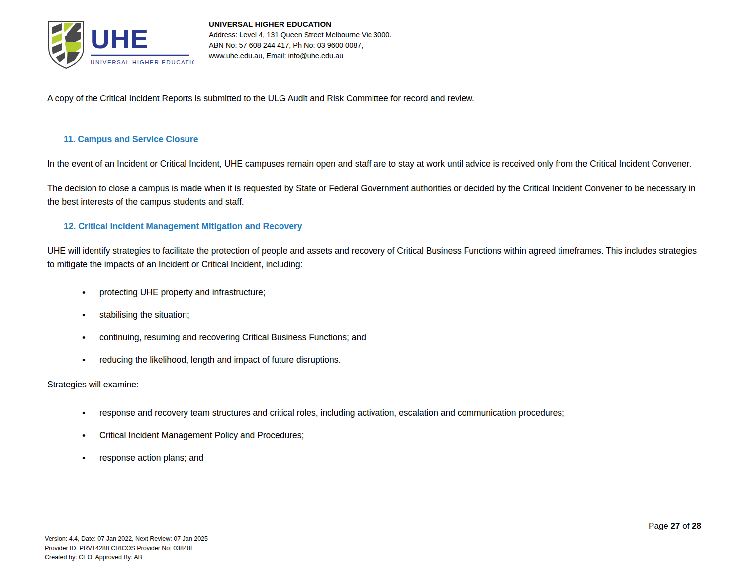UHE UNIVERSAL HIGHER EDUCATION
UNIVERSAL HIGHER EDUCATION
Address: Level 4, 131 Queen Street Melbourne Vic 3000.
ABN No: 57 608 244 417, Ph No: 03 9600 0087,
www.uhe.edu.au, Email: info@uhe.edu.au
A copy of the Critical Incident Reports is submitted to the ULG Audit and Risk Committee for record and review.
11. Campus and Service Closure
In the event of an Incident or Critical Incident, UHE campuses remain open and staff are to stay at work until advice is received only from the Critical Incident Convener.
The decision to close a campus is made when it is requested by State or Federal Government authorities or decided by the Critical Incident Convener to be necessary in the best interests of the campus students and staff.
12. Critical Incident Management Mitigation and Recovery
UHE will identify strategies to facilitate the protection of people and assets and recovery of Critical Business Functions within agreed timeframes. This includes strategies to mitigate the impacts of an Incident or Critical Incident, including:
protecting UHE property and infrastructure;
stabilising the situation;
continuing, resuming and recovering Critical Business Functions; and
reducing the likelihood, length and impact of future disruptions.
Strategies will examine:
response and recovery team structures and critical roles, including activation, escalation and communication procedures;
Critical Incident Management Policy and Procedures;
response action plans; and
Page 27 of 28
Version: 4.4, Date: 07 Jan 2022, Next Review: 07 Jan 2025
Provider ID: PRV14288 CRICOS Provider No: 03848E
Created by: CEO, Approved By: AB